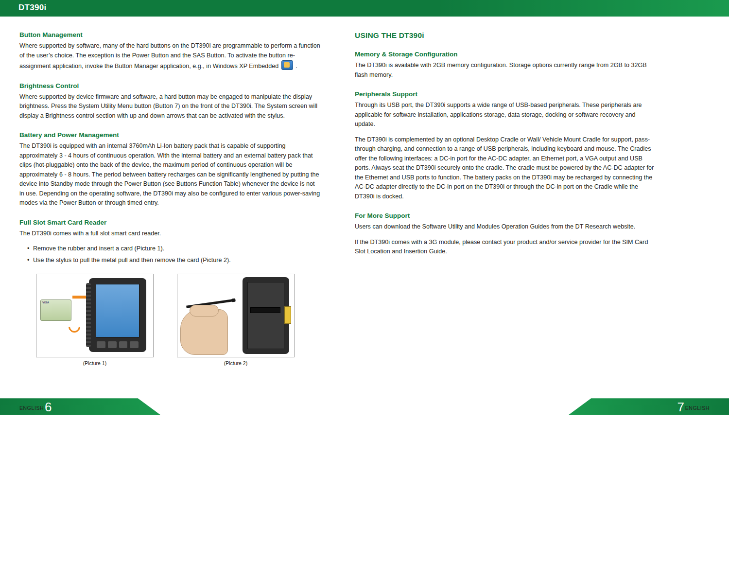DT390i
Button Management
Where supported by software, many of the hard buttons on the DT390i are programmable to perform a function of the user’s choice. The exception is the Power Button and the SAS Button. To activate the button re-assignment application, invoke the Button Manager application, e.g., in Windows XP Embedded .
Brightness Control
Where supported by device firmware and software, a hard button may be engaged to manipulate the display brightness. Press the System Utility Menu button (Button 7) on the front of the DT390i. The System screen will display a Brightness control section with up and down arrows that can be activated with the stylus.
Battery and Power Management
The DT390i is equipped with an internal 3760mAh Li-Ion battery pack that is capable of supporting approximately 3 - 4 hours of continuous operation. With the internal battery and an external battery pack that clips (hot-pluggable) onto the back of the device, the maximum period of continuous operation will be approximately 6 - 8 hours. The period between battery recharges can be significantly lengthened by putting the device into Standby mode through the Power Button (see Buttons Function Table) whenever the device is not in use. Depending on the operating software, the DT390i may also be configured to enter various power-saving modes via the Power Button or through timed entry.
Full Slot Smart Card Reader
The DT390i comes with a full slot smart card reader.
Remove the rubber and insert a card (Picture 1).
Use the stylus to pull the metal pull and then remove the card (Picture 2).
(Picture 1)
(Picture 2)
USING THE DT390i
Memory & Storage Configuration
The DT390i is available with 2GB memory configuration. Storage options currently range from 2GB to 32GB flash memory.
Peripherals Support
Through its USB port, the DT390i supports a wide range of USB-based peripherals. These peripherals are applicable for software installation, applications storage, data storage, docking or software recovery and update.
The DT390i is complemented by an optional Desktop Cradle or Wall/ Vehicle Mount Cradle for support, pass-through charging, and connection to a range of USB peripherals, including keyboard and mouse. The Cradles offer the following interfaces: a DC-in port for the AC-DC adapter, an Ethernet port, a VGA output and USB ports. Always seat the DT390i securely onto the cradle. The cradle must be powered by the AC-DC adapter for the Ethernet and USB ports to function. The battery packs on the DT390i may be recharged by connecting the AC-DC adapter directly to the DC-in port on the DT390i or through the DC-in port on the Cradle while the DT390i is docked.
For More Support
Users can download the Software Utility and Modules Operation Guides from the DT Research website.
If the DT390i comes with a 3G module, please contact your product and/or service provider for the SIM Card Slot Location and Insertion Guide.
ENGLISH
6
7
ENGLISH